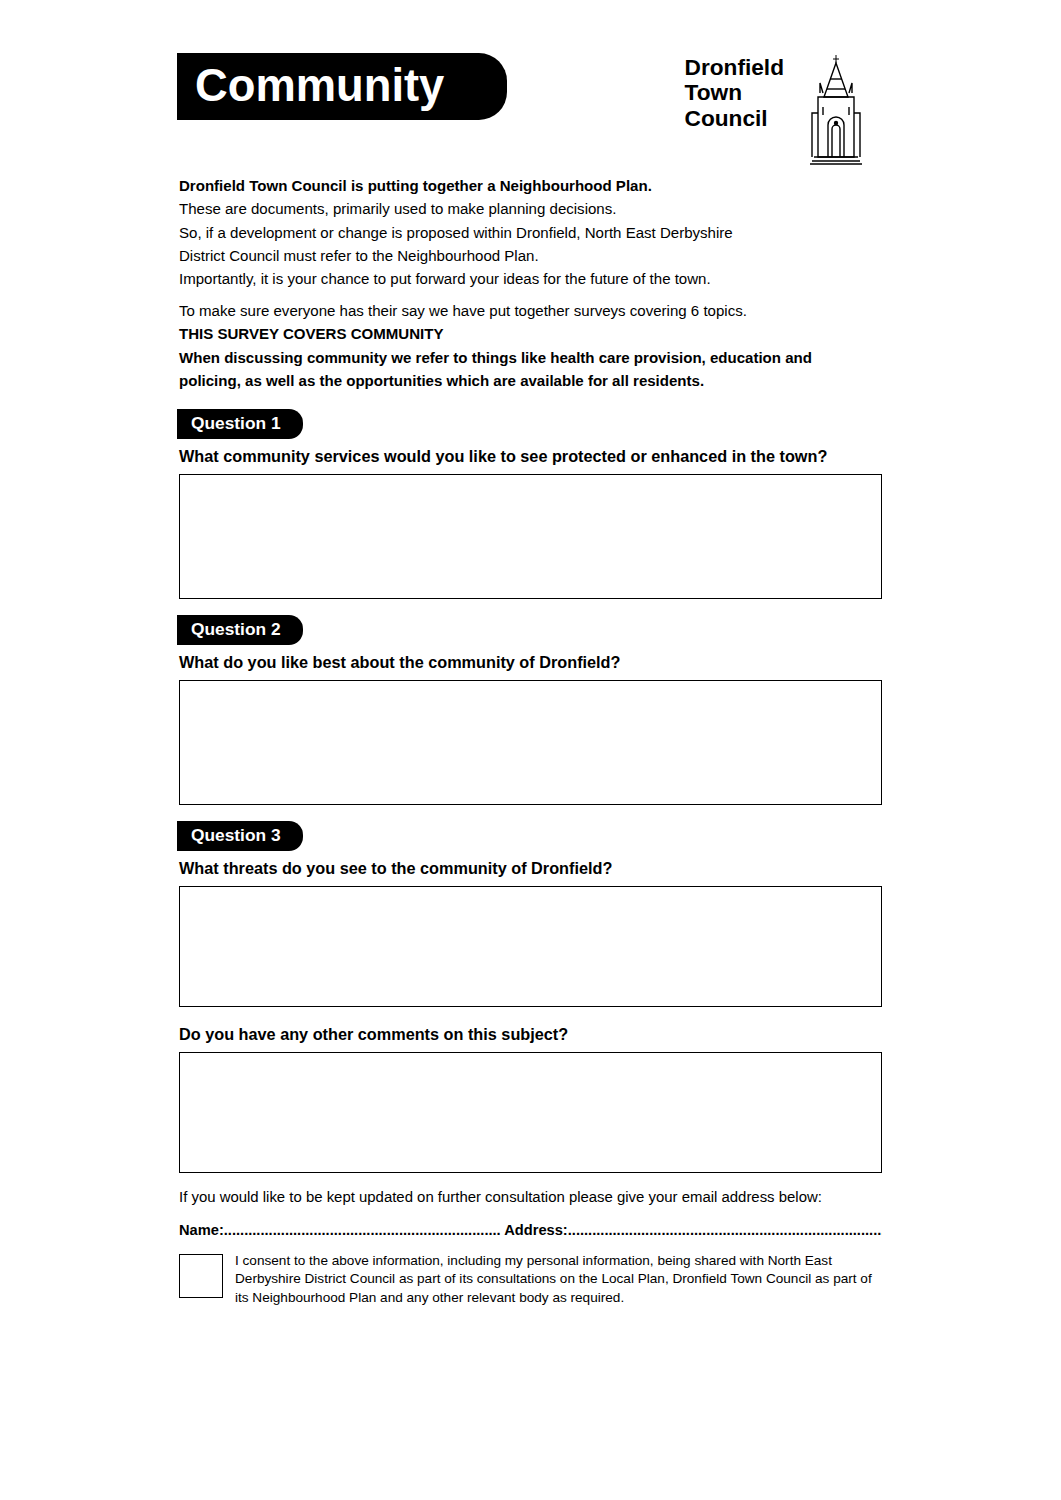Community
Dronfield
Town
Council
Dronfield Town Council is putting together a Neighbourhood Plan.
These are documents, primarily used to make planning decisions.
So, if a development or change is proposed within Dronfield, North East Derbyshire
District Council must refer to the Neighbourhood Plan.
Importantly, it is your chance to put forward your ideas for the future of the town.
To make sure everyone has their say we have put together surveys covering 6 topics.
THIS SURVEY COVERS COMMUNITY
When discussing community we refer to things like health care provision, education and
policing, as well as the opportunities which are available for all residents.
Question 1
What community services would you like to see protected or enhanced in the town?
Question 2
What do you like best about the community of Dronfield?
Question 3
What threats do you see to the community of Dronfield?
Do you have any other comments on this subject?
If you would like to be kept updated on further consultation please give your email address below:
Name:.................................................................... Address:..........................................................................................
I consent to the above information, including my personal information, being shared with North East Derbyshire District Council as part of its consultations on the Local Plan, Dronfield Town Council as part of its Neighbourhood Plan and any other relevant body as required.